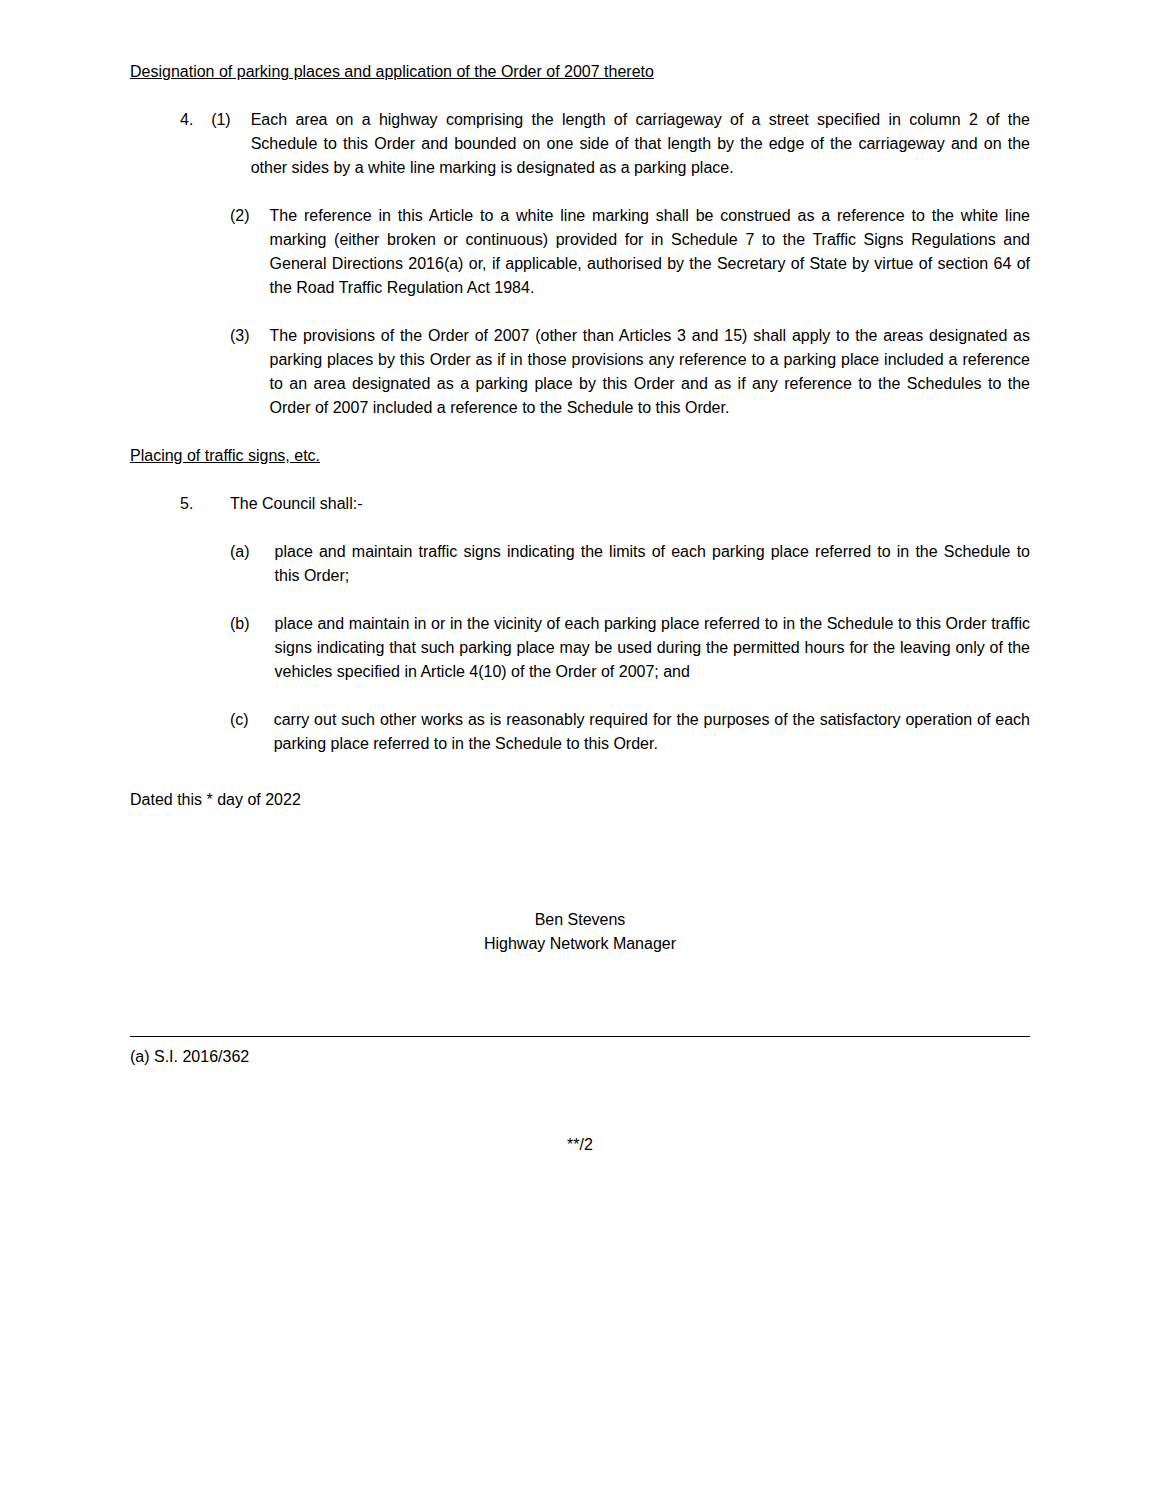Designation of parking places and application of the Order of 2007 thereto
4. (1)
Each area on a highway comprising the length of carriageway of a street specified in column 2 of the Schedule to this Order and bounded on one side of that length by the edge of the carriageway and on the other sides by a white line marking is designated as a parking place.
(2)
The reference in this Article to a white line marking shall be construed as a reference to the white line marking (either broken or continuous) provided for in Schedule 7 to the Traffic Signs Regulations and General Directions 2016(a) or, if applicable, authorised by the Secretary of State by virtue of section 64 of the Road Traffic Regulation Act 1984.
(3)
The provisions of the Order of 2007 (other than Articles 3 and 15) shall apply to the areas designated as parking places by this Order as if in those provisions any reference to a parking place included a reference to an area designated as a parking place by this Order and as if any reference to the Schedules to the Order of 2007 included a reference to the Schedule to this Order.
Placing of traffic signs, etc.
5. The Council shall:-
(a)
place and maintain traffic signs indicating the limits of each parking place referred to in the Schedule to this Order;
(b)
place and maintain in or in the vicinity of each parking place referred to in the Schedule to this Order traffic signs indicating that such parking place may be used during the permitted hours for the leaving only of the vehicles specified in Article 4(10) of the Order of 2007; and
(c)
carry out such other works as is reasonably required for the purposes of the satisfactory operation of each parking place referred to in the Schedule to this Order.
Dated this * day of 2022
Ben Stevens
Highway Network Manager
(a) S.I. 2016/362
**/2